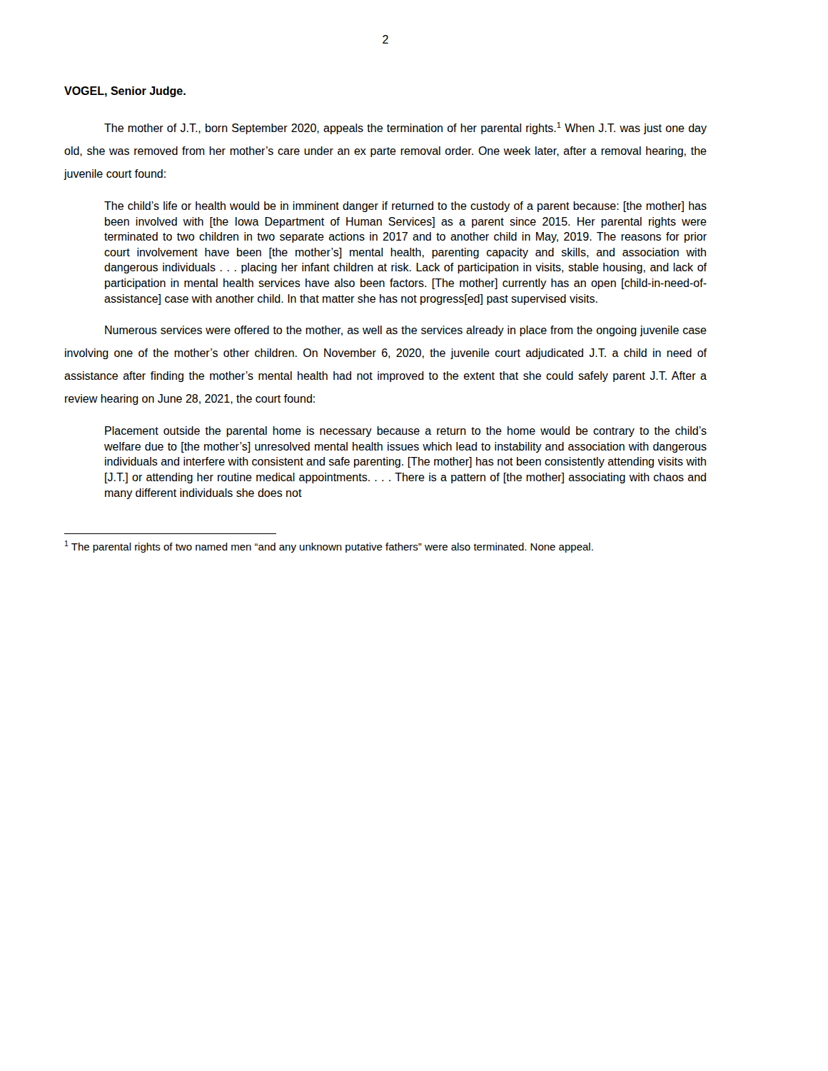2
VOGEL, Senior Judge.
The mother of J.T., born September 2020, appeals the termination of her parental rights.1 When J.T. was just one day old, she was removed from her mother’s care under an ex parte removal order. One week later, after a removal hearing, the juvenile court found:
The child’s life or health would be in imminent danger if returned to the custody of a parent because: [the mother] has been involved with [the Iowa Department of Human Services] as a parent since 2015. Her parental rights were terminated to two children in two separate actions in 2017 and to another child in May, 2019. The reasons for prior court involvement have been [the mother’s] mental health, parenting capacity and skills, and association with dangerous individuals . . . placing her infant children at risk. Lack of participation in visits, stable housing, and lack of participation in mental health services have also been factors. [The mother] currently has an open [child-in-need-of-assistance] case with another child. In that matter she has not progress[ed] past supervised visits.
Numerous services were offered to the mother, as well as the services already in place from the ongoing juvenile case involving one of the mother’s other children. On November 6, 2020, the juvenile court adjudicated J.T. a child in need of assistance after finding the mother’s mental health had not improved to the extent that she could safely parent J.T. After a review hearing on June 28, 2021, the court found:
Placement outside the parental home is necessary because a return to the home would be contrary to the child’s welfare due to [the mother’s] unresolved mental health issues which lead to instability and association with dangerous individuals and interfere with consistent and safe parenting. [The mother] has not been consistently attending visits with [J.T.] or attending her routine medical appointments. . . . There is a pattern of [the mother] associating with chaos and many different individuals she does not
1 The parental rights of two named men “and any unknown putative fathers” were also terminated. None appeal.